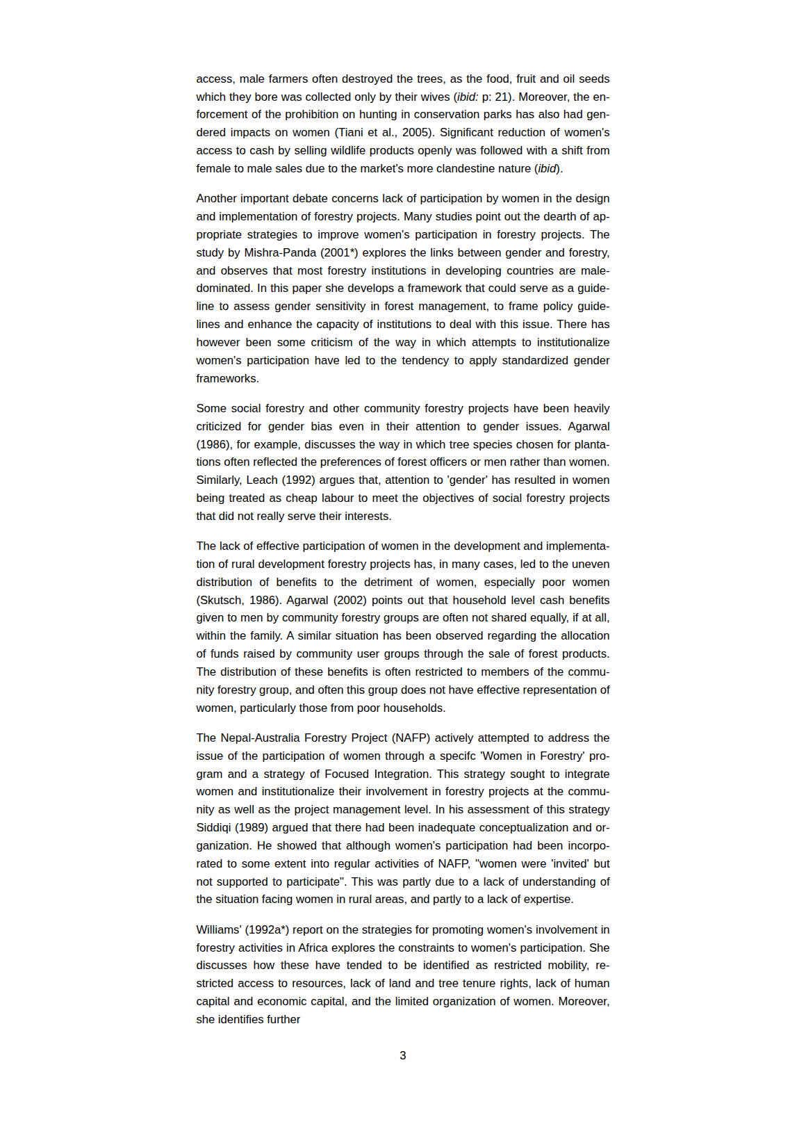access, male farmers often destroyed the trees, as the food, fruit and oil seeds which they bore was collected only by their wives (ibid: p: 21). Moreover, the enforcement of the prohibition on hunting in conservation parks has also had gendered impacts on women (Tiani et al., 2005). Significant reduction of women's access to cash by selling wildlife products openly was followed with a shift from female to male sales due to the market's more clandestine nature (ibid).
Another important debate concerns lack of participation by women in the design and implementation of forestry projects. Many studies point out the dearth of appropriate strategies to improve women's participation in forestry projects. The study by Mishra-Panda (2001*) explores the links between gender and forestry, and observes that most forestry institutions in developing countries are male-dominated. In this paper she develops a framework that could serve as a guideline to assess gender sensitivity in forest management, to frame policy guidelines and enhance the capacity of institutions to deal with this issue. There has however been some criticism of the way in which attempts to institutionalize women's participation have led to the tendency to apply standardized gender frameworks.
Some social forestry and other community forestry projects have been heavily criticized for gender bias even in their attention to gender issues. Agarwal (1986), for example, discusses the way in which tree species chosen for plantations often reflected the preferences of forest officers or men rather than women. Similarly, Leach (1992) argues that, attention to 'gender' has resulted in women being treated as cheap labour to meet the objectives of social forestry projects that did not really serve their interests.
The lack of effective participation of women in the development and implementation of rural development forestry projects has, in many cases, led to the uneven distribution of benefits to the detriment of women, especially poor women (Skutsch, 1986). Agarwal (2002) points out that household level cash benefits given to men by community forestry groups are often not shared equally, if at all, within the family. A similar situation has been observed regarding the allocation of funds raised by community user groups through the sale of forest products. The distribution of these benefits is often restricted to members of the community forestry group, and often this group does not have effective representation of women, particularly those from poor households.
The Nepal-Australia Forestry Project (NAFP) actively attempted to address the issue of the participation of women through a specifc 'Women in Forestry' program and a strategy of Focused Integration. This strategy sought to integrate women and institutionalize their involvement in forestry projects at the community as well as the project management level. In his assessment of this strategy Siddiqi (1989) argued that there had been inadequate conceptualization and organization. He showed that although women's participation had been incorporated to some extent into regular activities of NAFP, "women were 'invited' but not supported to participate". This was partly due to a lack of understanding of the situation facing women in rural areas, and partly to a lack of expertise.
Williams' (1992a*) report on the strategies for promoting women's involvement in forestry activities in Africa explores the constraints to women's participation. She discusses how these have tended to be identified as restricted mobility, restricted access to resources, lack of land and tree tenure rights, lack of human capital and economic capital, and the limited organization of women. Moreover, she identifies further
3